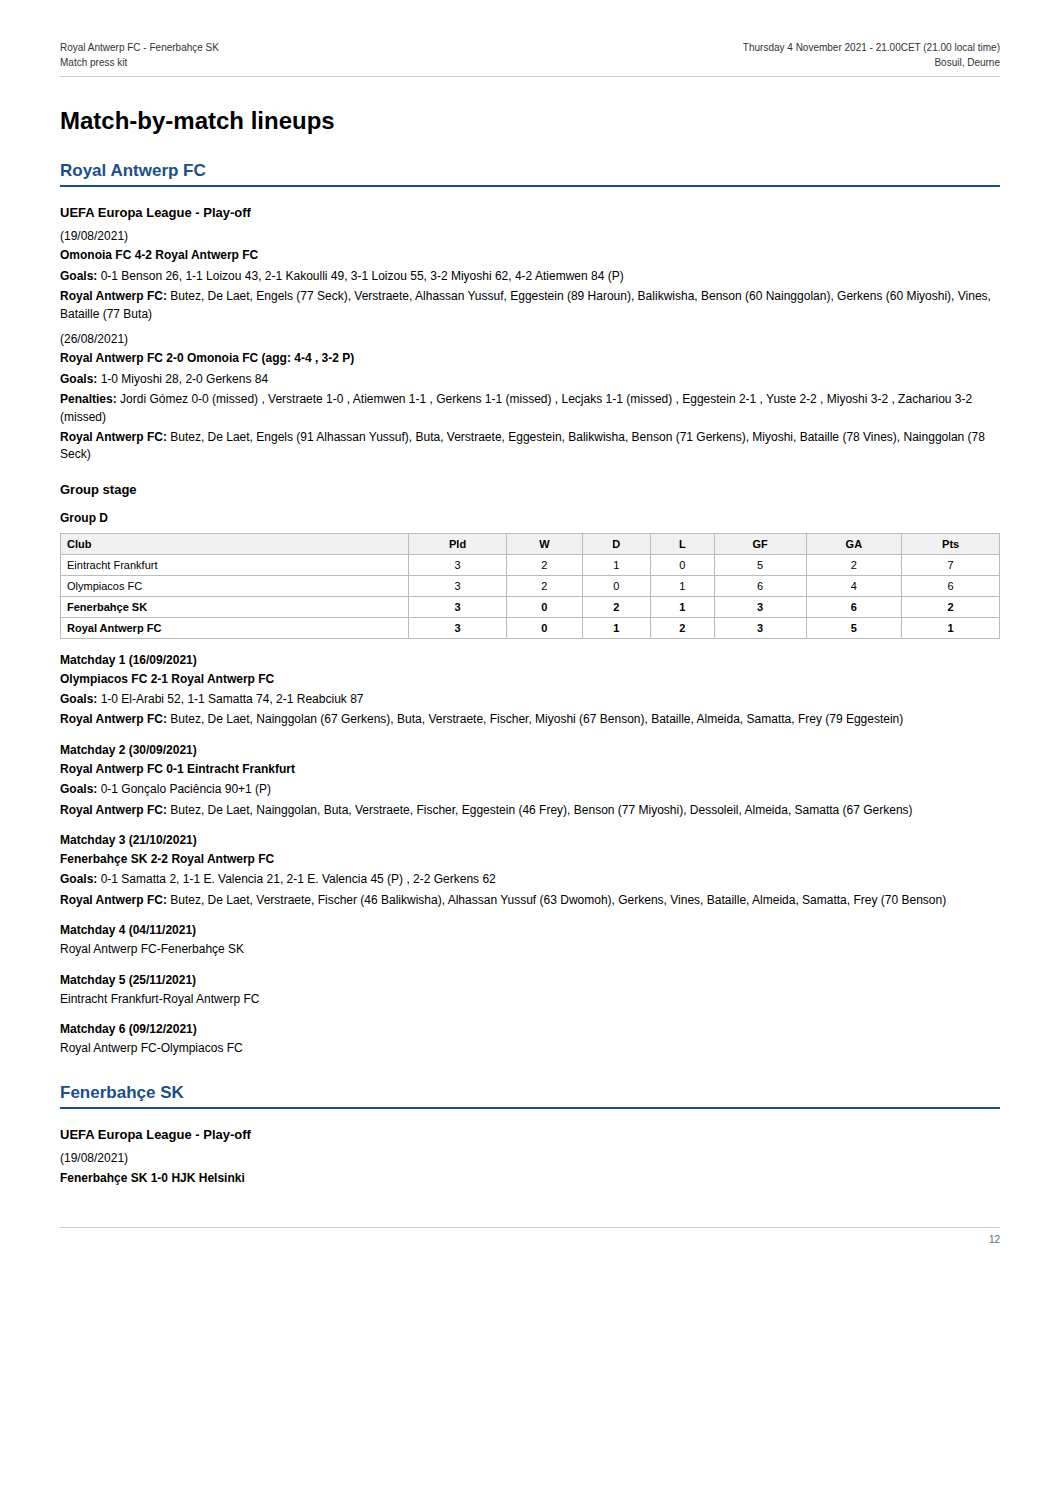Royal Antwerp FC - Fenerbahçe SK
Match press kit
Thursday 4 November 2021 - 21.00CET (21.00 local time)
Bosuil, Deurne
Match-by-match lineups
Royal Antwerp FC
UEFA Europa League - Play-off
(19/08/2021)
Omonoia FC 4-2 Royal Antwerp FC
Goals: 0-1 Benson 26, 1-1 Loizou 43, 2-1 Kakoulli 49, 3-1 Loizou 55, 3-2 Miyoshi 62, 4-2 Atiemwen 84 (P)
Royal Antwerp FC: Butez, De Laet, Engels (77 Seck), Verstraete, Alhassan Yussuf, Eggestein (89 Haroun), Balikwisha, Benson (60 Nainggolan), Gerkens (60 Miyoshi), Vines, Bataille (77 Buta)
(26/08/2021)
Royal Antwerp FC 2-0 Omonoia FC (agg: 4-4 , 3-2 P)
Goals: 1-0 Miyoshi 28, 2-0 Gerkens 84
Penalties: Jordi Gómez 0-0 (missed) , Verstraete 1-0 , Atiemwen 1-1 , Gerkens 1-1 (missed) , Lecjaks 1-1 (missed) , Eggestein 2-1 , Yuste 2-2 , Miyoshi 3-2 , Zachariou 3-2 (missed)
Royal Antwerp FC: Butez, De Laet, Engels (91 Alhassan Yussuf), Buta, Verstraete, Eggestein, Balikwisha, Benson (71 Gerkens), Miyoshi, Bataille (78 Vines), Nainggolan (78 Seck)
Group stage
Group D
| Club | Pld | W | D | L | GF | GA | Pts |
| --- | --- | --- | --- | --- | --- | --- | --- |
| Eintracht Frankfurt | 3 | 2 | 1 | 0 | 5 | 2 | 7 |
| Olympiacos FC | 3 | 2 | 0 | 1 | 6 | 4 | 6 |
| Fenerbahçe SK | 3 | 0 | 2 | 1 | 3 | 6 | 2 |
| Royal Antwerp FC | 3 | 0 | 1 | 2 | 3 | 5 | 1 |
Matchday 1 (16/09/2021)
Olympiacos FC 2-1 Royal Antwerp FC
Goals: 1-0 El-Arabi 52, 1-1 Samatta 74, 2-1 Reabciuk 87
Royal Antwerp FC: Butez, De Laet, Nainggolan (67 Gerkens), Buta, Verstraete, Fischer, Miyoshi (67 Benson), Bataille, Almeida, Samatta, Frey (79 Eggestein)
Matchday 2 (30/09/2021)
Royal Antwerp FC 0-1 Eintracht Frankfurt
Goals: 0-1 Gonçalo Paciência 90+1 (P)
Royal Antwerp FC: Butez, De Laet, Nainggolan, Buta, Verstraete, Fischer, Eggestein (46 Frey), Benson (77 Miyoshi), Dessoleil, Almeida, Samatta (67 Gerkens)
Matchday 3 (21/10/2021)
Fenerbahçe SK 2-2 Royal Antwerp FC
Goals: 0-1 Samatta 2, 1-1 E. Valencia 21, 2-1 E. Valencia 45 (P) , 2-2 Gerkens 62
Royal Antwerp FC: Butez, De Laet, Verstraete, Fischer (46 Balikwisha), Alhassan Yussuf (63 Dwomoh), Gerkens, Vines, Bataille, Almeida, Samatta, Frey (70 Benson)
Matchday 4 (04/11/2021)
Royal Antwerp FC-Fenerbahçe SK
Matchday 5 (25/11/2021)
Eintracht Frankfurt-Royal Antwerp FC
Matchday 6 (09/12/2021)
Royal Antwerp FC-Olympiacos FC
Fenerbahçe SK
UEFA Europa League - Play-off
(19/08/2021)
Fenerbahçe SK 1-0 HJK Helsinki
12